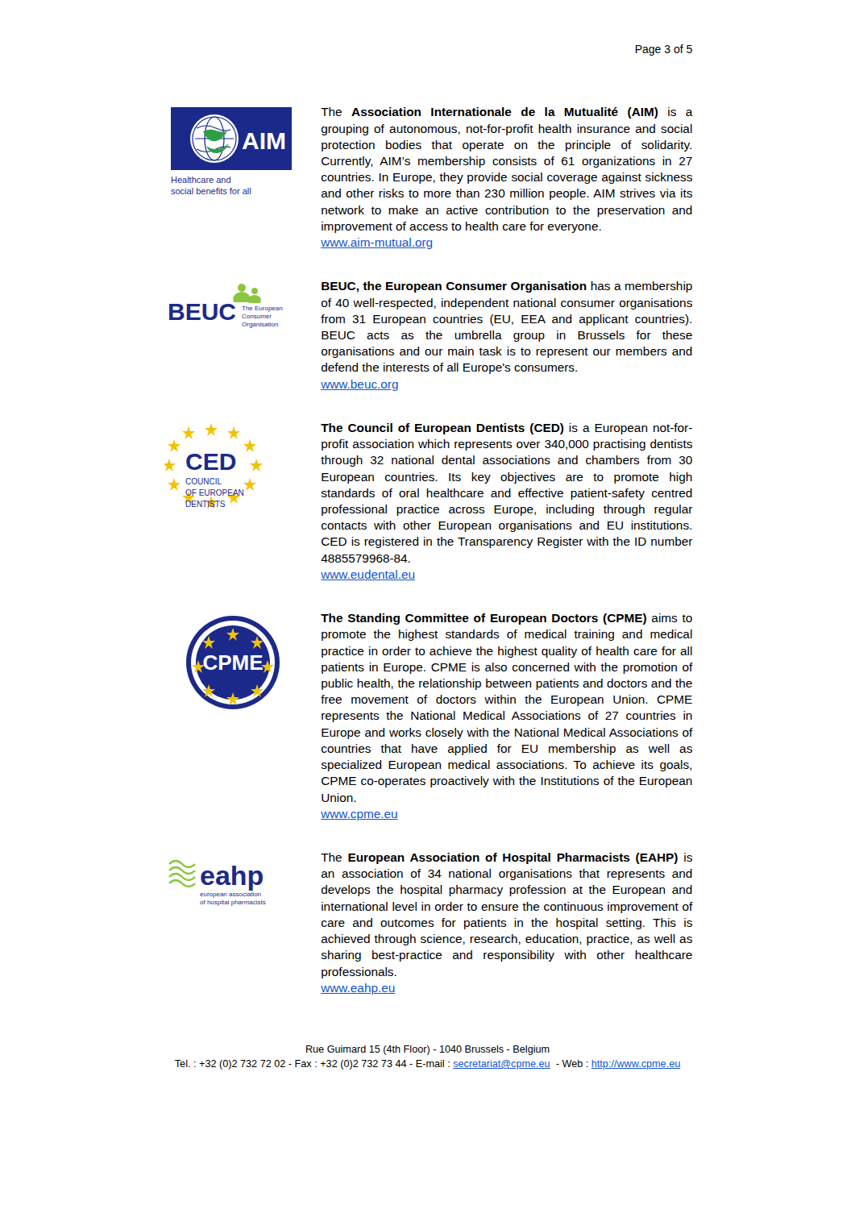Page 3 of 5
AIM Healthcare and social benefits for all
The Association Internationale de la Mutualité (AIM) is a grouping of autonomous, not-for-profit health insurance and social protection bodies that operate on the principle of solidarity. Currently, AIM’s membership consists of 61 organizations in 27 countries. In Europe, they provide social coverage against sickness and other risks to more than 230 million people. AIM strives via its network to make an active contribution to the preservation and improvement of access to health care for everyone.
www.aim-mutual.org
BEUC The European Consumer Organisation
BEUC, the European Consumer Organisation has a membership of 40 well-respected, independent national consumer organisations from 31 European countries (EU, EEA and applicant countries). BEUC acts as the umbrella group in Brussels for these organisations and our main task is to represent our members and defend the interests of all Europe's consumers.
www.beuc.org
CED COUNCIL OF EUROPEAN DENTISTS
The Council of European Dentists (CED) is a European not-for-profit association which represents over 340,000 practising dentists through 32 national dental associations and chambers from 30 European countries. Its key objectives are to promote high standards of oral healthcare and effective patient-safety centred professional practice across Europe, including through regular contacts with other European organisations and EU institutions. CED is registered in the Transparency Register with the ID number 4885579968-84.
www.eudental.eu
CPME
The Standing Committee of European Doctors (CPME) aims to promote the highest standards of medical training and medical practice in order to achieve the highest quality of health care for all patients in Europe. CPME is also concerned with the promotion of public health, the relationship between patients and doctors and the free movement of doctors within the European Union. CPME represents the National Medical Associations of 27 countries in Europe and works closely with the National Medical Associations of countries that have applied for EU membership as well as specialized European medical associations. To achieve its goals, CPME co-operates proactively with the Institutions of the European Union.
www.cpme.eu
eahp european association of hospital pharmacists
The European Association of Hospital Pharmacists (EAHP) is an association of 34 national organisations that represents and develops the hospital pharmacy profession at the European and international level in order to ensure the continuous improvement of care and outcomes for patients in the hospital setting. This is achieved through science, research, education, practice, as well as sharing best-practice and responsibility with other healthcare professionals.
www.eahp.eu
Rue Guimard 15 (4th Floor) - 1040 Brussels - Belgium
Tel. : +32 (0)2 732 72 02 - Fax : +32 (0)2 732 73 44 - E-mail : secretariat@cpme.eu - Web : http://www.cpme.eu